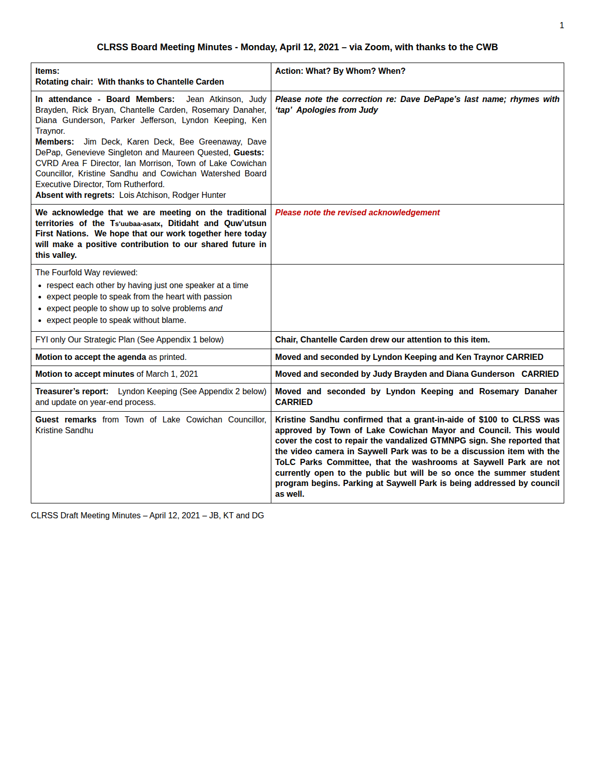1
CLRSS Board Meeting Minutes - Monday, April 12, 2021 – via Zoom, with thanks to the CWB
| Items: Rotating chair: With thanks to Chantelle Carden | Action: What? By Whom? When? |
| In attendance - Board Members: Jean Atkinson, Judy Brayden, Rick Bryan, Chantelle Carden, Rosemary Danaher, Diana Gunderson, Parker Jefferson, Lyndon Keeping, Ken Traynor. Members: Jim Deck, Karen Deck, Bee Greenaway, Dave DePap, Genevieve Singleton and Maureen Quested, Guests: CVRD Area F Director, Ian Morrison, Town of Lake Cowichan Councillor, Kristine Sandhu and Cowichan Watershed Board Executive Director, Tom Rutherford. Absent with regrets: Lois Atchison, Rodger Hunter | Please note the correction re: Dave DePape’s last name; rhymes with ‘tap’ Apologies from Judy |
| We acknowledge that we are meeting on the traditional territories of the T s'uubaa-asatx , Ditidaht and Quw’utsun First Nations. We hope that our work together here today will make a positive contribution to our shared future in this valley. | Please note the revised acknowledgement |
| The Fourfold Way reviewed: respect each other by having just one speaker at a time expect people to speak from the heart with passion expect people to show up to solve problems and expect people to speak without blame. | |
| FYI only Our Strategic Plan (See Appendix 1 below) | Chair, Chantelle Carden drew our attention to this item. |
| Motion to accept the agenda as printed. | Moved and seconded by Lyndon Keeping and Ken Traynor CARRIED |
| Motion to accept minutes of March 1, 2021 | Moved and seconded by Judy Brayden and Diana Gunderson CARRIED |
| Treasurer’s report: Lyndon Keeping (See Appendix 2 below) and update on year-end process. | Moved and seconded by Lyndon Keeping and Rosemary Danaher CARRIED |
| Guest remarks from Town of Lake Cowichan Councillor, Kristine Sandhu | Kristine Sandhu confirmed that a grant-in-aide of $100 to CLRSS was approved by Town of Lake Cowichan Mayor and Council. This would cover the cost to repair the vandalized GTMNPG sign. She reported that the video camera in Saywell Park was to be a discussion item with the ToLC Parks Committee, that the washrooms at Saywell Park are not currently open to the public but will be so once the summer student program begins. Parking at Saywell Park is being addressed by council as well. |
CLRSS Draft Meeting Minutes – April 12, 2021 – JB, KT and DG